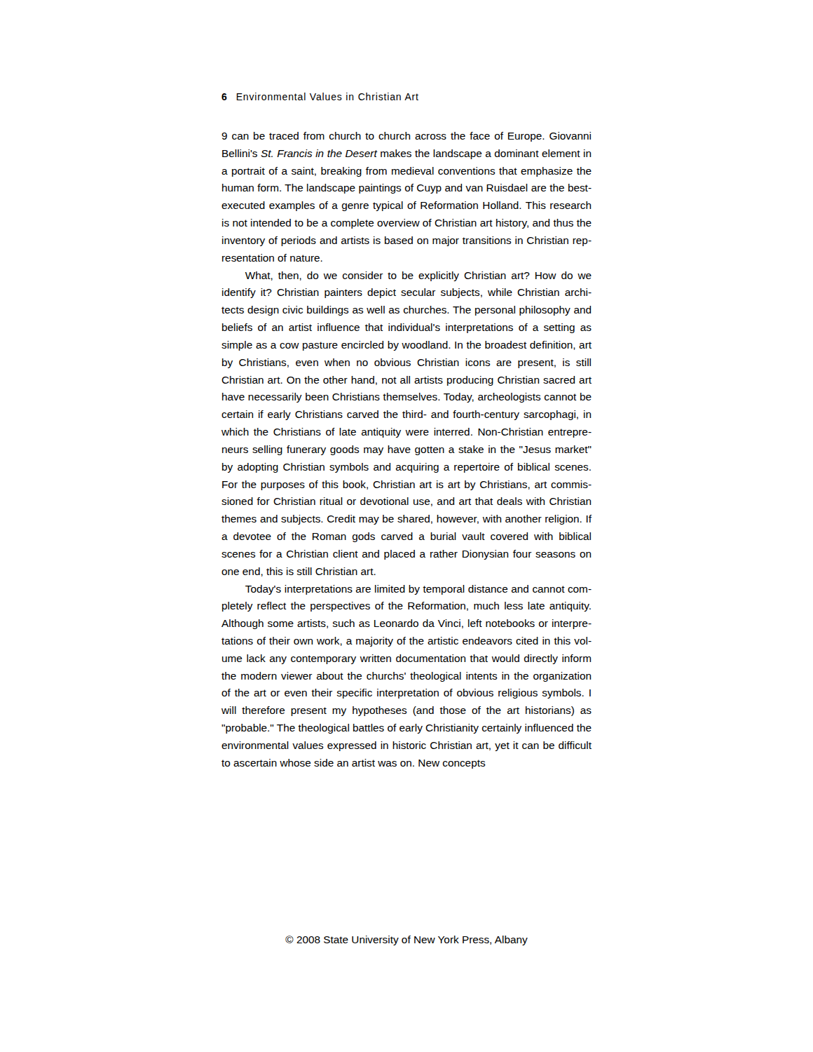6 Environmental Values in Christian Art
9 can be traced from church to church across the face of Europe. Giovanni Bellini's St. Francis in the Desert makes the landscape a dominant element in a portrait of a saint, breaking from medieval conventions that emphasize the human form. The landscape paintings of Cuyp and van Ruisdael are the best-executed examples of a genre typical of Reformation Holland. This research is not intended to be a complete overview of Christian art history, and thus the inventory of periods and artists is based on major transitions in Christian representation of nature.
What, then, do we consider to be explicitly Christian art? How do we identify it? Christian painters depict secular subjects, while Christian architects design civic buildings as well as churches. The personal philosophy and beliefs of an artist influence that individual's interpretations of a setting as simple as a cow pasture encircled by woodland. In the broadest definition, art by Christians, even when no obvious Christian icons are present, is still Christian art. On the other hand, not all artists producing Christian sacred art have necessarily been Christians themselves. Today, archeologists cannot be certain if early Christians carved the third- and fourth-century sarcophagi, in which the Christians of late antiquity were interred. Non-Christian entrepreneurs selling funerary goods may have gotten a stake in the "Jesus market" by adopting Christian symbols and acquiring a repertoire of biblical scenes. For the purposes of this book, Christian art is art by Christians, art commissioned for Christian ritual or devotional use, and art that deals with Christian themes and subjects. Credit may be shared, however, with another religion. If a devotee of the Roman gods carved a burial vault covered with biblical scenes for a Christian client and placed a rather Dionysian four seasons on one end, this is still Christian art.
Today's interpretations are limited by temporal distance and cannot completely reflect the perspectives of the Reformation, much less late antiquity. Although some artists, such as Leonardo da Vinci, left notebooks or interpretations of their own work, a majority of the artistic endeavors cited in this volume lack any contemporary written documentation that would directly inform the modern viewer about the churchs' theological intents in the organization of the art or even their specific interpretation of obvious religious symbols. I will therefore present my hypotheses (and those of the art historians) as "probable." The theological battles of early Christianity certainly influenced the environmental values expressed in historic Christian art, yet it can be difficult to ascertain whose side an artist was on. New concepts
© 2008 State University of New York Press, Albany